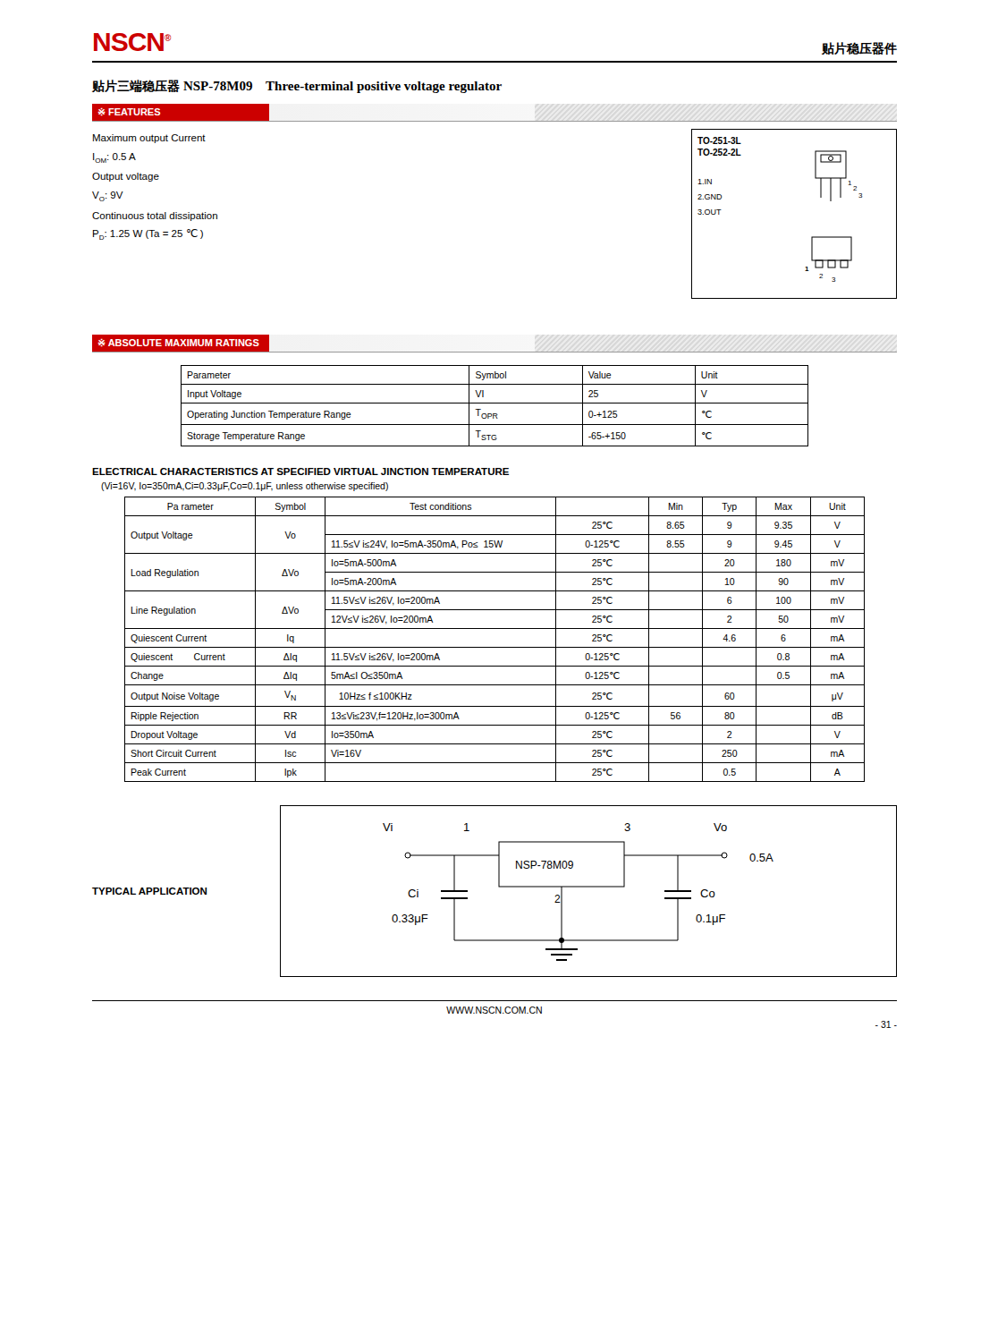NSCN®
贴片稳压器件
贴片三端稳压器 NSP-78M09 Three-terminal positive voltage regulator
※ FEATURES
Maximum output Current
IOM: 0.5 A
Output voltage
VO: 9V
Continuous total dissipation
PD: 1.25 W (Ta = 25 ℃ )
TO-251-3L
TO-252-2L
1.IN
2.GND
3.OUT
1 2 3 1 2 3
※ ABSOLUTE MAXIMUM RATINGS
| Parameter | Symbol | Value | Unit |
| --- | --- | --- | --- |
| Input Voltage | VI | 25 | V |
| Operating Junction Temperature Range | T OPR | 0-+125 | ℃ |
| Storage Temperature Range | T STG | -65-+150 | ℃ |
ELECTRICAL CHARACTERISTICS AT SPECIFIED VIRTUAL JINCTION TEMPERATURE
(Vi=16V, Io=350mA,Ci=0.33μF,Co=0.1μF, unless otherwise specified)
| Pa rameter | Symbol | Test conditions | | Min | Typ | Max | Unit |
| --- | --- | --- | --- | --- | --- | --- | --- |
| Output Voltage | Vo | | 25℃ | 8.65 | 9 | 9.35 | V |
| 11.5≤V i≤24V, Io=5mA-350mA, Po≤ 15W | 0-125℃ | 8.55 | 9 | 9.45 | V |
| Load Regulation | ΔVo | Io=5mA-500mA | 25℃ | | 20 | 180 | mV |
| Io=5mA-200mA | 25℃ | | 10 | 90 | mV |
| Line Regulation | ΔVo | 11.5V≤V i≤26V, Io=200mA | 25℃ | | 6 | 100 | mV |
| 12V≤V i≤26V, Io=200mA | 25℃ | | 2 | 50 | mV |
| Quiescent Current | Iq | | 25℃ | | 4.6 | 6 | mA |
| Quiescent Current | ΔIq | 11.5V≤V i≤26V, Io=200mA | 0-125℃ | | | 0.8 | mA |
| Change | ΔIq | 5mA≤I O≤350mA | 0-125℃ | | | 0.5 | mA |
| Output Noise Voltage | V N | 10Hz≤ f ≤100KHz | 25℃ | | 60 | | μV |
| Ripple Rejection | RR | 13≤Vi≤23V,f=120Hz,Io=300mA | 0-125℃ | 56 | 80 | | dB |
| Dropout Voltage | Vd | Io=350mA | 25℃ | | 2 | | V |
| Short Circuit Current | Isc | Vi=16V | 25℃ | | 250 | | mA |
| Peak Current | Ipk | | 25℃ | | 0.5 | | A |
TYPICAL APPLICATION
Vi 1 3 Vo 0.5A NSP-78M09 2 Ci 0.33μF Co 0.1μF
WWW.NSCN.COM.CN
- 31 -